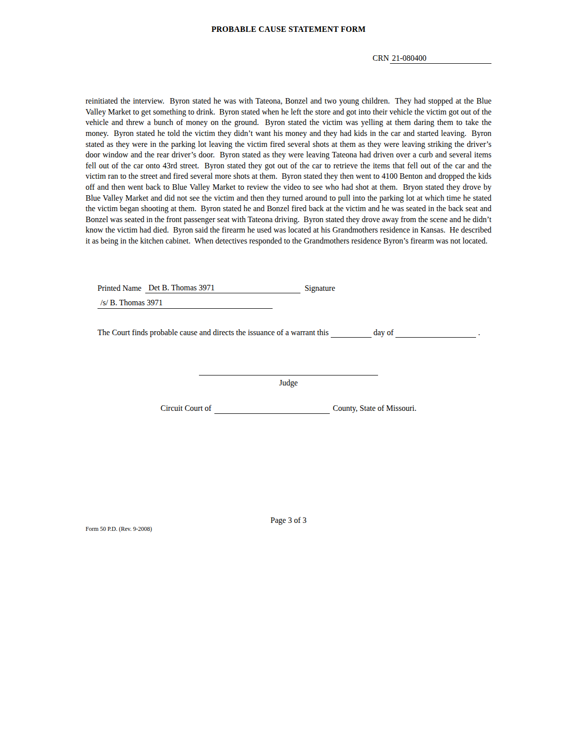PROBABLE CAUSE STATEMENT FORM
CRN 21-080400
reinitiated the interview. Byron stated he was with Tateona, Bonzel and two young children. They had stopped at the Blue Valley Market to get something to drink. Byron stated when he left the store and got into their vehicle the victim got out of the vehicle and threw a bunch of money on the ground. Byron stated the victim was yelling at them daring them to take the money. Byron stated he told the victim they didn’t want his money and they had kids in the car and started leaving. Byron stated as they were in the parking lot leaving the victim fired several shots at them as they were leaving striking the driver’s door window and the rear driver’s door. Byron stated as they were leaving Tateona had driven over a curb and several items fell out of the car onto 43rd street. Byron stated they got out of the car to retrieve the items that fell out of the car and the victim ran to the street and fired several more shots at them. Byron stated they then went to 4100 Benton and dropped the kids off and then went back to Blue Valley Market to review the video to see who had shot at them. Bryon stated they drove by Blue Valley Market and did not see the victim and then they turned around to pull into the parking lot at which time he stated the victim began shooting at them. Byron stated he and Bonzel fired back at the victim and he was seated in the back seat and Bonzel was seated in the front passenger seat with Tateona driving. Byron stated they drove away from the scene and he didn’t know the victim had died. Byron said the firearm he used was located at his Grandmothers residence in Kansas. He described it as being in the kitchen cabinet. When detectives responded to the Grandmothers residence Byron’s firearm was not located.
Printed Name Det B. Thomas 3971 Signature /s/ B. Thomas 3971
The Court finds probable cause and directs the issuance of a warrant this day of .
Judge
Circuit Court of County, State of Missouri.
Page 3 of 3
Form 50 P.D. (Rev. 9-2008)